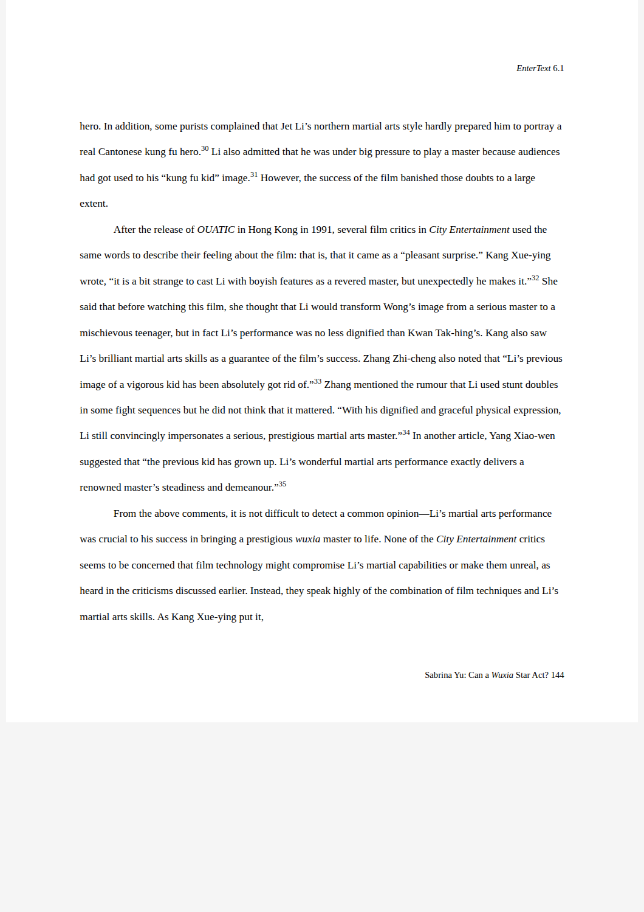EnterText 6.1
hero. In addition, some purists complained that Jet Li’s northern martial arts style hardly prepared him to portray a real Cantonese kung fu hero.30 Li also admitted that he was under big pressure to play a master because audiences had got used to his “kung fu kid” image.31 However, the success of the film banished those doubts to a large extent.
After the release of OUATIC in Hong Kong in 1991, several film critics in City Entertainment used the same words to describe their feeling about the film: that is, that it came as a “pleasant surprise.” Kang Xue-ying wrote, “it is a bit strange to cast Li with boyish features as a revered master, but unexpectedly he makes it.”32 She said that before watching this film, she thought that Li would transform Wong’s image from a serious master to a mischievous teenager, but in fact Li’s performance was no less dignified than Kwan Tak-hing’s. Kang also saw Li’s brilliant martial arts skills as a guarantee of the film’s success. Zhang Zhi-cheng also noted that “Li’s previous image of a vigorous kid has been absolutely got rid of.”33 Zhang mentioned the rumour that Li used stunt doubles in some fight sequences but he did not think that it mattered. “With his dignified and graceful physical expression, Li still convincingly impersonates a serious, prestigious martial arts master.”34 In another article, Yang Xiao-wen suggested that “the previous kid has grown up. Li’s wonderful martial arts performance exactly delivers a renowned master’s steadiness and demeanour.”35
From the above comments, it is not difficult to detect a common opinion—Li’s martial arts performance was crucial to his success in bringing a prestigious wuxia master to life. None of the City Entertainment critics seems to be concerned that film technology might compromise Li’s martial capabilities or make them unreal, as heard in the criticisms discussed earlier. Instead, they speak highly of the combination of film techniques and Li’s martial arts skills. As Kang Xue-ying put it,
Sabrina Yu: Can a Wuxia Star Act? 144